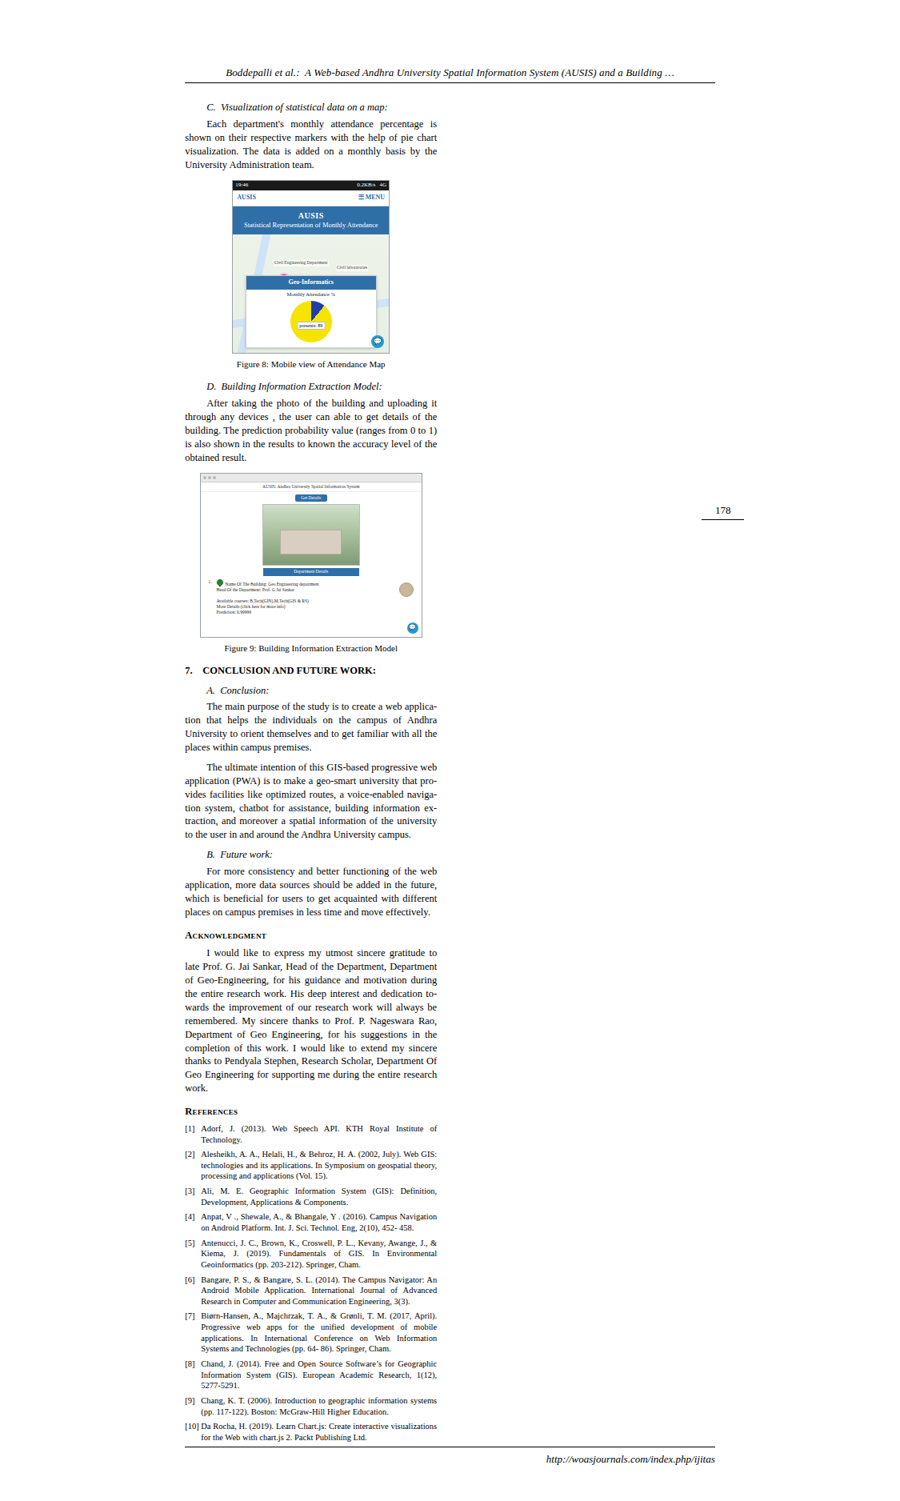Boddepalli et al.: A Web-based Andhra University Spatial Information System (AUSIS) and a Building …
C. Visualization of statistical data on a map:
Each department's monthly attendance percentage is shown on their respective markers with the help of pie chart visualization. The data is added on a monthly basis by the University Administration team.
19:460.2KB/s 4G
AUSIS☰ MENU
AUSIS
Statistical Representation of Monthly Attendance
Civil Engineering Department
Civil laboratories
Geo Engineering Department
Geo-Informatics
Monthly Attendance %
presents: 89
💬
Figure 8: Mobile view of Attendance Map
D. Building Information Extraction Model:
After taking the photo of the building and uploading it through any devices , the user can able to get details of the building. The prediction probability value (ranges from 0 to 1) is also shown in the results to known the accuracy level of the obtained result.
AUSIS: Andhra University Spatial Information System
Get Details
Department Details
1. Name Of The Building: Geo Engineering department
Head Of the Department: Prof. G Jai Sankar
Available courses: B.Tech(GIN),M.Tech(GIS & RS)
More Details (click here for more info)
Prediction: 0.99999
💬
Figure 9: Building Information Extraction Model
7. CONCLUSION AND FUTURE WORK:
A. Conclusion:
The main purpose of the study is to create a web application that helps the individuals on the campus of Andhra University to orient themselves and to get familiar with all the places within campus premises.
The ultimate intention of this GIS-based progressive web application (PWA) is to make a geo-smart university that provides facilities like optimized routes, a voice-enabled navigation system, chatbot for assistance, building information extraction, and moreover a spatial information of the university to the user in and around the Andhra University campus.
B. Future work:
For more consistency and better functioning of the web application, more data sources should be added in the future, which is beneficial for users to get acquainted with different places on campus premises in less time and move effectively.
Acknowledgment
I would like to express my utmost sincere gratitude to late Prof. G. Jai Sankar, Head of the Department, Department of Geo-Engineering, for his guidance and motivation during the entire research work. His deep interest and dedication towards the improvement of our research work will always be remembered. My sincere thanks to Prof. P. Nageswara Rao, Department of Geo Engineering, for his suggestions in the completion of this work. I would like to extend my sincere thanks to Pendyala Stephen, Research Scholar, Department Of Geo Engineering for supporting me during the entire research work.
References
[1] Adorf, J. (2013). Web Speech API. KTH Royal Institute of Technology.
[2] Alesheikh, A. A., Helali, H., & Behroz, H. A. (2002, July). Web GIS: technologies and its applications. In Symposium on geospatial theory, processing and applications (Vol. 15).
[3] Ali, M. E. Geographic Information System (GIS): Definition, Development, Applications & Components.
[4] Anpat, V ., Shewale, A., & Bhangale, Y . (2016). Campus Navigation on Android Platform. Int. J. Sci. Technol. Eng, 2(10), 452- 458.
[5] Antenucci, J. C., Brown, K., Croswell, P. L., Kevany, Awange, J., & Kiema, J. (2019). Fundamentals of GIS. In Environmental Geoinformatics (pp. 203-212). Springer, Cham.
[6] Bangare, P. S., & Bangare, S. L. (2014). The Campus Navigator: An Android Mobile Application. International Journal of Advanced Research in Computer and Communication Engineering, 3(3).
[7] Biørn-Hansen, A., Majchrzak, T. A., & Grønli, T. M. (2017, April). Progressive web apps for the unified development of mobile applications. In International Conference on Web Information Systems and Technologies (pp. 64- 86). Springer, Cham.
[8] Chand, J. (2014). Free and Open Source Software’s for Geographic Information System (GIS). European Academic Research, 1(12), 5277-5291.
[9] Chang, K. T. (2006). Introduction to geographic information systems (pp. 117-122). Boston: McGraw-Hill Higher Education.
[10] Da Rocha, H. (2019). Learn Chart.js: Create interactive visualizations for the Web with chart.js 2. Packt Publishing Ltd.
178
http://woasjournals.com/index.php/ijitas